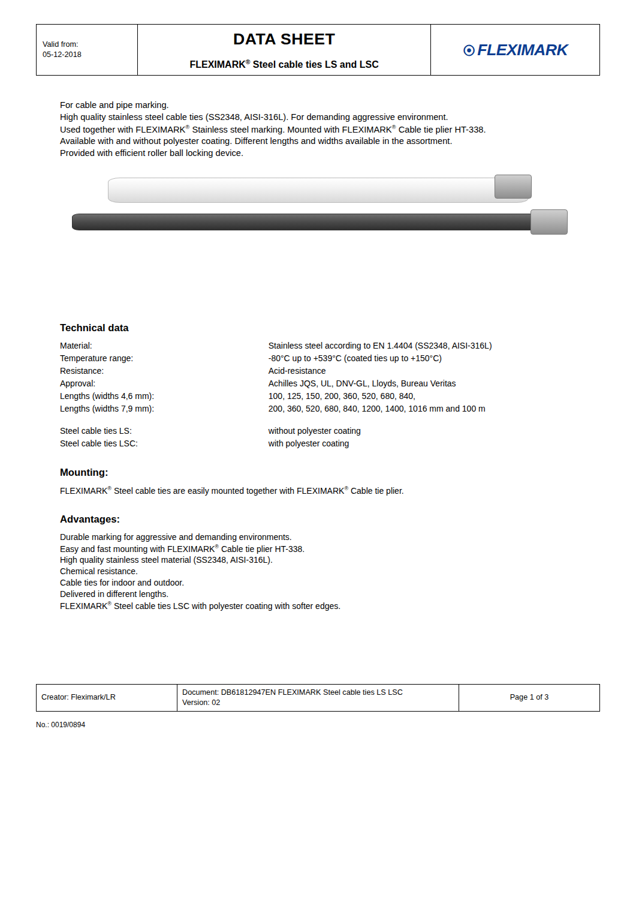| Valid from: 05-12-2018 | DATA SHEET FLEXIMARK ® Steel cable ties LS and LSC | ⦿ FLEXIMARK |
For cable and pipe marking.
High quality stainless steel cable ties (SS2348, AISI-316L). For demanding aggressive environment.
Used together with FLEXIMARK® Stainless steel marking. Mounted with FLEXIMARK® Cable tie plier HT-338.
Available with and without polyester coating. Different lengths and widths available in the assortment.
Provided with efficient roller ball locking device.
Technical data
| Material: | Stainless steel according to EN 1.4404 (SS2348, AISI-316L) |
| Temperature range: | -80°C up to +539°C (coated ties up to +150°C) |
| Resistance: | Acid-resistance |
| Approval: | Achilles JQS, UL, DNV-GL, Lloyds, Bureau Veritas |
| Lengths (widths 4,6 mm): | 100, 125, 150, 200, 360, 520, 680, 840, |
| Lengths (widths 7,9 mm): | 200, 360, 520, 680, 840, 1200, 1400, 1016 mm and 100 m |
| Steel cable ties LS: | without polyester coating |
| Steel cable ties LSC: | with polyester coating |
Mounting:
FLEXIMARK® Steel cable ties are easily mounted together with FLEXIMARK® Cable tie plier.
Advantages:
Durable marking for aggressive and demanding environments.
Easy and fast mounting with FLEXIMARK® Cable tie plier HT-338.
High quality stainless steel material (SS2348, AISI-316L).
Chemical resistance.
Cable ties for indoor and outdoor.
Delivered in different lengths.
FLEXIMARK® Steel cable ties LSC with polyester coating with softer edges.
| Creator: Fleximark/LR | Document: DB61812947EN FLEXIMARK Steel cable ties LS LSC Version: 02 | Page 1 of 3 |
No.: 0019/0894